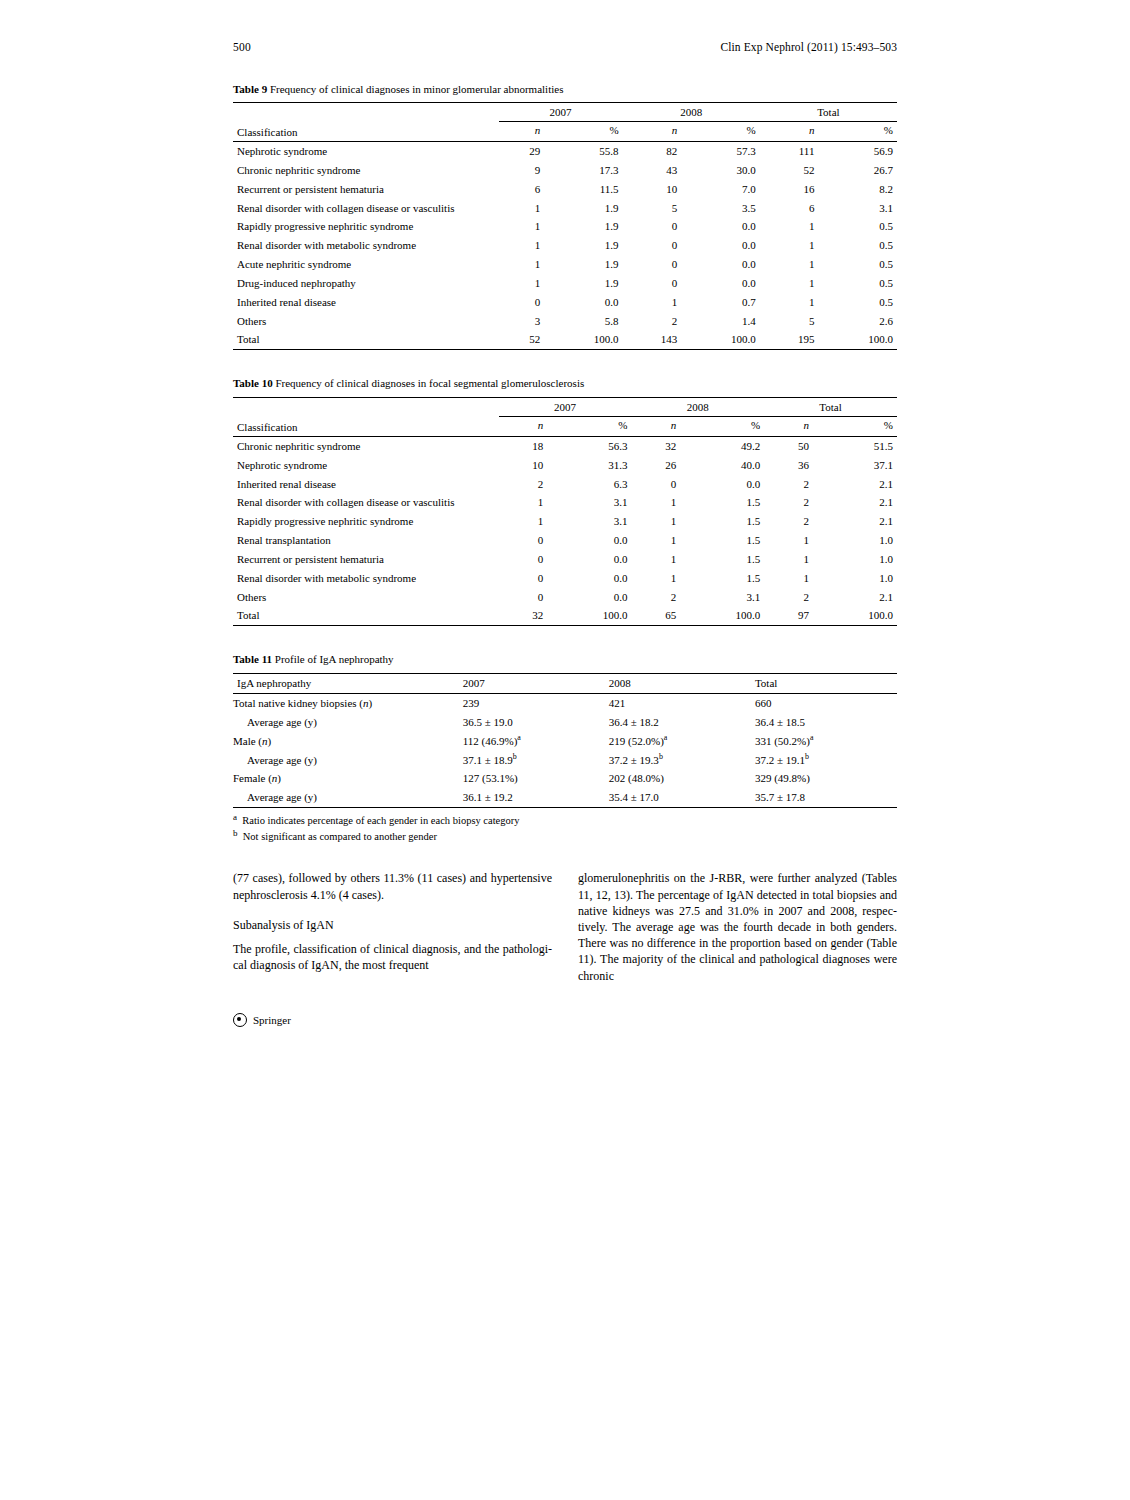500
Clin Exp Nephrol (2011) 15:493–503
Table 9 Frequency of clinical diagnoses in minor glomerular abnormalities
| Classification | 2007 | 2008 | Total |
| --- | --- | --- | --- |
| n | % | n | % | n | % |
| Nephrotic syndrome | 29 | 55.8 | 82 | 57.3 | 111 | 56.9 |
| Chronic nephritic syndrome | 9 | 17.3 | 43 | 30.0 | 52 | 26.7 |
| Recurrent or persistent hematuria | 6 | 11.5 | 10 | 7.0 | 16 | 8.2 |
| Renal disorder with collagen disease or vasculitis | 1 | 1.9 | 5 | 3.5 | 6 | 3.1 |
| Rapidly progressive nephritic syndrome | 1 | 1.9 | 0 | 0.0 | 1 | 0.5 |
| Renal disorder with metabolic syndrome | 1 | 1.9 | 0 | 0.0 | 1 | 0.5 |
| Acute nephritic syndrome | 1 | 1.9 | 0 | 0.0 | 1 | 0.5 |
| Drug-induced nephropathy | 1 | 1.9 | 0 | 0.0 | 1 | 0.5 |
| Inherited renal disease | 0 | 0.0 | 1 | 0.7 | 1 | 0.5 |
| Others | 3 | 5.8 | 2 | 1.4 | 5 | 2.6 |
| Total | 52 | 100.0 | 143 | 100.0 | 195 | 100.0 |
Table 10 Frequency of clinical diagnoses in focal segmental glomerulosclerosis
| Classification | 2007 | 2008 | Total |
| --- | --- | --- | --- |
| n | % | n | % | n | % |
| Chronic nephritic syndrome | 18 | 56.3 | 32 | 49.2 | 50 | 51.5 |
| Nephrotic syndrome | 10 | 31.3 | 26 | 40.0 | 36 | 37.1 |
| Inherited renal disease | 2 | 6.3 | 0 | 0.0 | 2 | 2.1 |
| Renal disorder with collagen disease or vasculitis | 1 | 3.1 | 1 | 1.5 | 2 | 2.1 |
| Rapidly progressive nephritic syndrome | 1 | 3.1 | 1 | 1.5 | 2 | 2.1 |
| Renal transplantation | 0 | 0.0 | 1 | 1.5 | 1 | 1.0 |
| Recurrent or persistent hematuria | 0 | 0.0 | 1 | 1.5 | 1 | 1.0 |
| Renal disorder with metabolic syndrome | 0 | 0.0 | 1 | 1.5 | 1 | 1.0 |
| Others | 0 | 0.0 | 2 | 3.1 | 2 | 2.1 |
| Total | 32 | 100.0 | 65 | 100.0 | 97 | 100.0 |
Table 11 Profile of IgA nephropathy
| IgA nephropathy | 2007 | 2008 | Total |
| --- | --- | --- | --- |
| Total native kidney biopsies ( n ) | 239 | 421 | 660 |
| Average age (y) | 36.5 ± 19.0 | 36.4 ± 18.2 | 36.4 ± 18.5 |
| Male ( n ) | 112 (46.9%) a | 219 (52.0%) a | 331 (50.2%) a |
| Average age (y) | 37.1 ± 18.9 b | 37.2 ± 19.3 b | 37.2 ± 19.1 b |
| Female ( n ) | 127 (53.1%) | 202 (48.0%) | 329 (49.8%) |
| Average age (y) | 36.1 ± 19.2 | 35.4 ± 17.0 | 35.7 ± 17.8 |
a Ratio indicates percentage of each gender in each biopsy category
b Not significant as compared to another gender
(77 cases), followed by others 11.3% (11 cases) and hypertensive nephrosclerosis 4.1% (4 cases).
Subanalysis of IgAN
The profile, classification of clinical diagnosis, and the pathological diagnosis of IgAN, the most frequent
glomerulonephritis on the J-RBR, were further analyzed (Tables 11, 12, 13). The percentage of IgAN detected in total biopsies and native kidneys was 27.5 and 31.0% in 2007 and 2008, respectively. The average age was the fourth decade in both genders. There was no difference in the proportion based on gender (Table 11). The majority of the clinical and pathological diagnoses were chronic
Springer